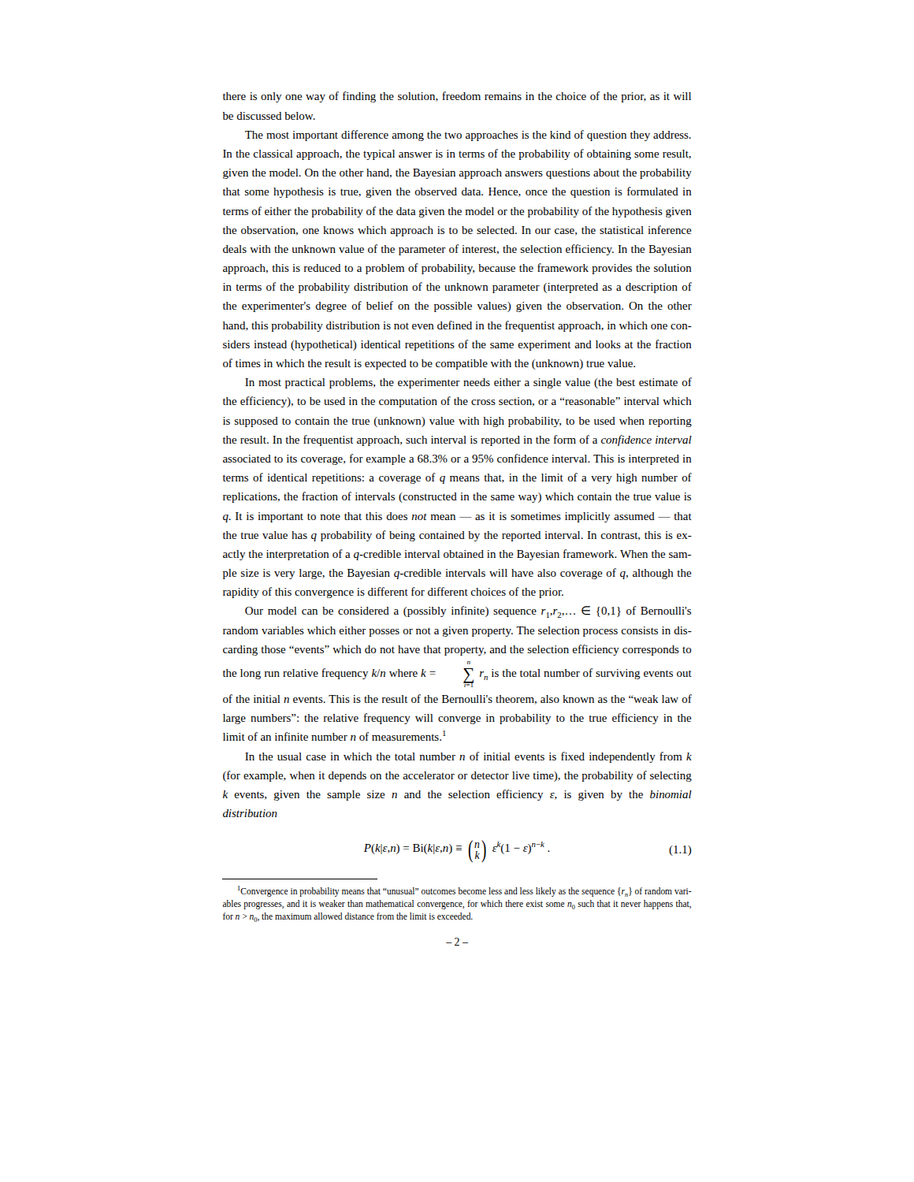there is only one way of finding the solution, freedom remains in the choice of the prior, as it will be discussed below.
The most important difference among the two approaches is the kind of question they address. In the classical approach, the typical answer is in terms of the probability of obtaining some result, given the model. On the other hand, the Bayesian approach answers questions about the probability that some hypothesis is true, given the observed data. Hence, once the question is formulated in terms of either the probability of the data given the model or the probability of the hypothesis given the observation, one knows which approach is to be selected. In our case, the statistical inference deals with the unknown value of the parameter of interest, the selection efficiency. In the Bayesian approach, this is reduced to a problem of probability, because the framework provides the solution in terms of the probability distribution of the unknown parameter (interpreted as a description of the experimenter's degree of belief on the possible values) given the observation. On the other hand, this probability distribution is not even defined in the frequentist approach, in which one considers instead (hypothetical) identical repetitions of the same experiment and looks at the fraction of times in which the result is expected to be compatible with the (unknown) true value.
In most practical problems, the experimenter needs either a single value (the best estimate of the efficiency), to be used in the computation of the cross section, or a “reasonable” interval which is supposed to contain the true (unknown) value with high probability, to be used when reporting the result. In the frequentist approach, such interval is reported in the form of a confidence interval associated to its coverage, for example a 68.3% or a 95% confidence interval. This is interpreted in terms of identical repetitions: a coverage of q means that, in the limit of a very high number of replications, the fraction of intervals (constructed in the same way) which contain the true value is q. It is important to note that this does not mean — as it is sometimes implicitly assumed — that the true value has q probability of being contained by the reported interval. In contrast, this is exactly the interpretation of a q-credible interval obtained in the Bayesian framework. When the sample size is very large, the Bayesian q-credible intervals will have also coverage of q, although the rapidity of this convergence is different for different choices of the prior.
Our model can be considered a (possibly infinite) sequence r1,r2,… ∈ {0,1} of Bernoulli's random variables which either posses or not a given property. The selection process consists in discarding those “events” which do not have that property, and the selection efficiency corresponds to the long run relative frequency k/n where k = n∑i=1 rn is the total number of surviving events out of the initial n events. This is the result of the Bernoulli's theorem, also known as the “weak law of large numbers”: the relative frequency will converge in probability to the true efficiency in the limit of an infinite number n of measurements.1
In the usual case in which the total number n of initial events is fixed independently from k (for example, when it depends on the accelerator or detector live time), the probability of selecting k events, given the sample size n and the selection efficiency ε, is given by the binomial distribution
P(k|ε,n) = Bi(k|ε,n) ≡ (n
k) εk(1 − ε)n−k . (1.1)
1Convergence in probability means that “unusual” outcomes become less and less likely as the sequence {rn} of random variables progresses, and it is weaker than mathematical convergence, for which there exist some n0 such that it never happens that, for n > n0, the maximum allowed distance from the limit is exceeded.
– 2 –